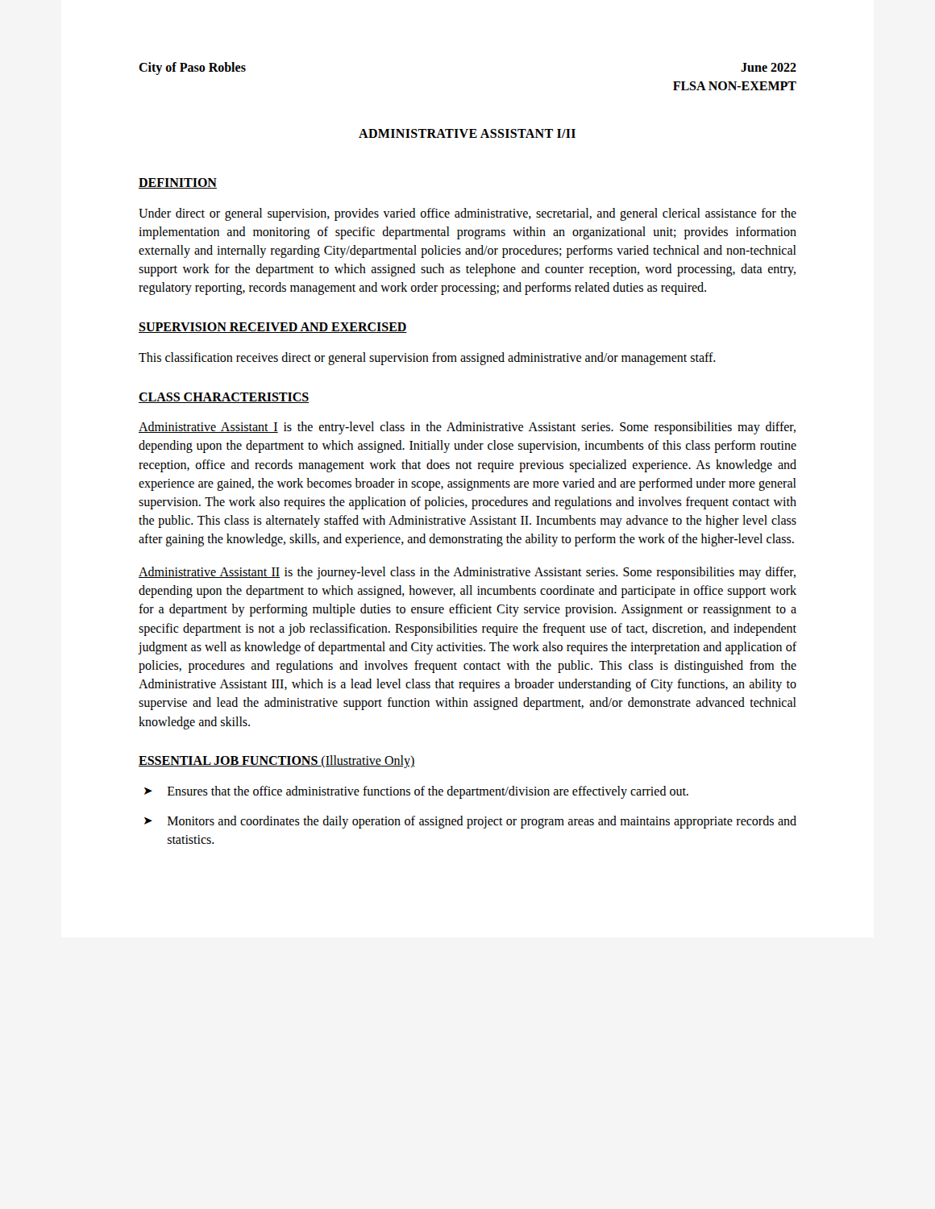City of Paso Robles
June 2022
FLSA NON-EXEMPT
ADMINISTRATIVE ASSISTANT I/II
DEFINITION
Under direct or general supervision, provides varied office administrative, secretarial, and general clerical assistance for the implementation and monitoring of specific departmental programs within an organizational unit; provides information externally and internally regarding City/departmental policies and/or procedures; performs varied technical and non-technical support work for the department to which assigned such as telephone and counter reception, word processing, data entry, regulatory reporting, records management and work order processing; and performs related duties as required.
SUPERVISION RECEIVED AND EXERCISED
This classification receives direct or general supervision from assigned administrative and/or management staff.
CLASS CHARACTERISTICS
Administrative Assistant I is the entry-level class in the Administrative Assistant series. Some responsibilities may differ, depending upon the department to which assigned. Initially under close supervision, incumbents of this class perform routine reception, office and records management work that does not require previous specialized experience. As knowledge and experience are gained, the work becomes broader in scope, assignments are more varied and are performed under more general supervision. The work also requires the application of policies, procedures and regulations and involves frequent contact with the public. This class is alternately staffed with Administrative Assistant II. Incumbents may advance to the higher level class after gaining the knowledge, skills, and experience, and demonstrating the ability to perform the work of the higher-level class.
Administrative Assistant II is the journey-level class in the Administrative Assistant series. Some responsibilities may differ, depending upon the department to which assigned, however, all incumbents coordinate and participate in office support work for a department by performing multiple duties to ensure efficient City service provision. Assignment or reassignment to a specific department is not a job reclassification. Responsibilities require the frequent use of tact, discretion, and independent judgment as well as knowledge of departmental and City activities. The work also requires the interpretation and application of policies, procedures and regulations and involves frequent contact with the public. This class is distinguished from the Administrative Assistant III, which is a lead level class that requires a broader understanding of City functions, an ability to supervise and lead the administrative support function within assigned department, and/or demonstrate advanced technical knowledge and skills.
ESSENTIAL JOB FUNCTIONS (Illustrative Only)
Ensures that the office administrative functions of the department/division are effectively carried out.
Monitors and coordinates the daily operation of assigned project or program areas and maintains appropriate records and statistics.